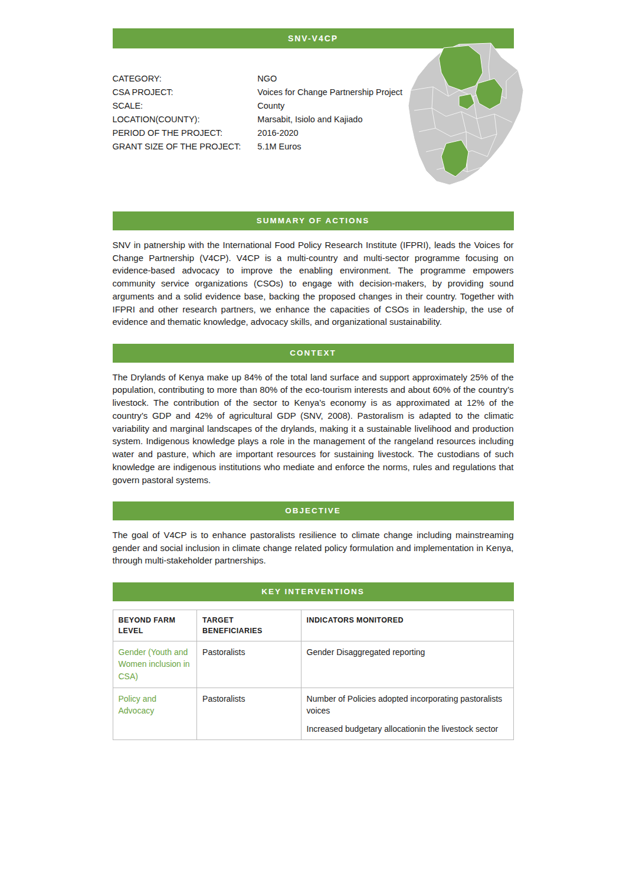SNV-V4CP
| CATEGORY: | NGO |
| CSA PROJECT: | Voices for Change Partnership Project |
| SCALE: | County |
| LOCATION(COUNTY): | Marsabit, Isiolo and Kajiado |
| PERIOD OF THE PROJECT: | 2016-2020 |
| GRANT SIZE OF THE PROJECT: | 5.1M Euros |
SUMMARY OF ACTIONS
SNV in patnership with the International Food Policy Research Institute (IFPRI), leads the Voices for Change Partnership (V4CP). V4CP is a multi-country and multi-sector programme focusing on evidence-based advocacy to improve the enabling environment. The programme empowers community service organizations (CSOs) to engage with decision-makers, by providing sound arguments and a solid evidence base, backing the proposed changes in their country. Together with IFPRI and other research partners, we enhance the capacities of CSOs in leadership, the use of evidence and thematic knowledge, advocacy skills, and organizational sustainability.
CONTEXT
The Drylands of Kenya make up 84% of the total land surface and support approximately 25% of the population, contributing to more than 80% of the eco-tourism interests and about 60% of the country’s livestock. The contribution of the sector to Kenya’s economy is as approximated at 12% of the country’s GDP and 42% of agricultural GDP (SNV, 2008). Pastoralism is adapted to the climatic variability and marginal landscapes of the drylands, making it a sustainable livelihood and production system. Indigenous knowledge plays a role in the management of the rangeland resources including water and pasture, which are important resources for sustaining livestock. The custodians of such knowledge are indigenous institutions who mediate and enforce the norms, rules and regulations that govern pastoral systems.
OBJECTIVE
The goal of V4CP is to enhance pastoralists resilience to climate change including mainstreaming gender and social inclusion in climate change related policy formulation and implementation in Kenya, through multi-stakeholder partnerships.
KEY INTERVENTIONS
| BEYOND FARM LEVEL | TARGET BENEFICIARIES | INDICATORS MONITORED |
| --- | --- | --- |
| Gender (Youth and Women inclusion in CSA) | Pastoralists | Gender Disaggregated reporting |
| Policy and Advocacy | Pastoralists | Number of Policies adopted incorporating pastoralists voices Increased budgetary allocationin the livestock sector |